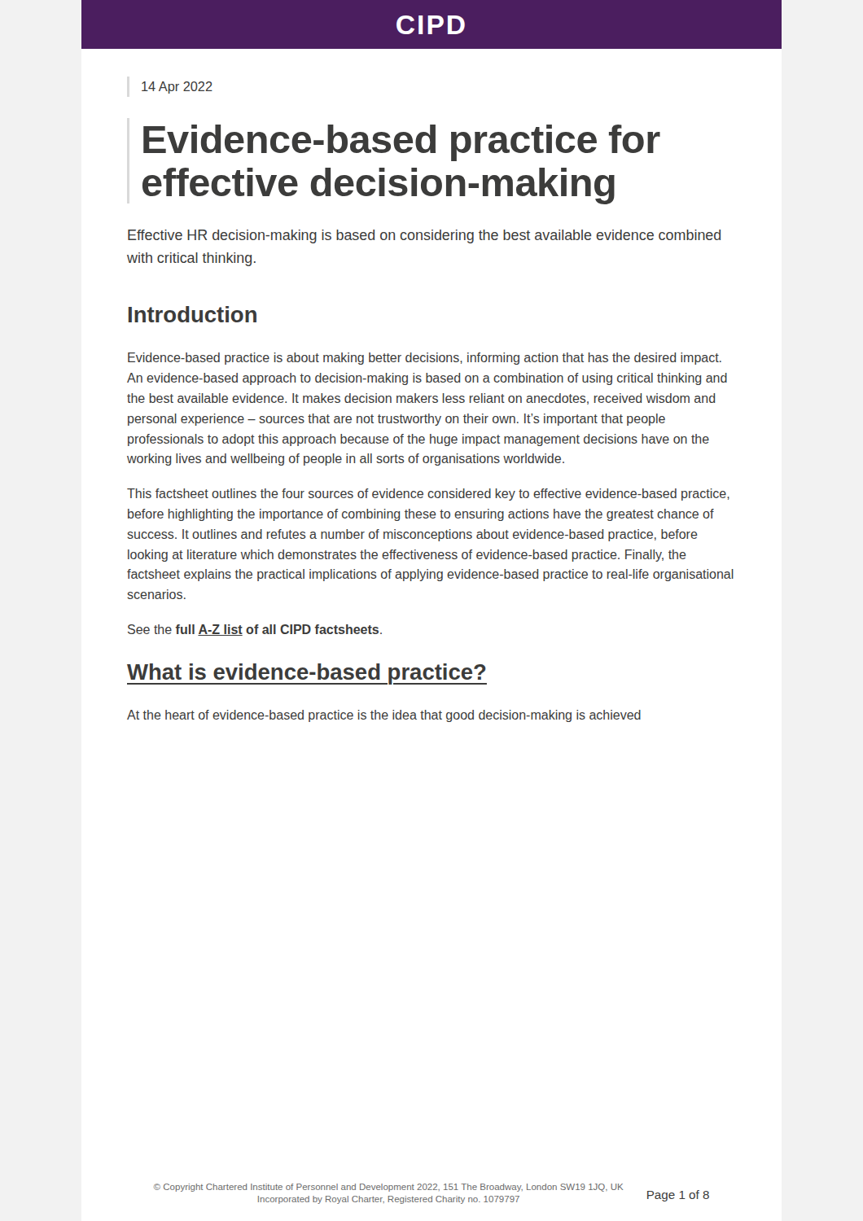CIPD
14 Apr 2022
Evidence-based practice for effective decision-making
Effective HR decision-making is based on considering the best available evidence combined with critical thinking.
Introduction
Evidence-based practice is about making better decisions, informing action that has the desired impact. An evidence-based approach to decision-making is based on a combination of using critical thinking and the best available evidence. It makes decision makers less reliant on anecdotes, received wisdom and personal experience – sources that are not trustworthy on their own. It’s important that people professionals to adopt this approach because of the huge impact management decisions have on the working lives and wellbeing of people in all sorts of organisations worldwide.
This factsheet outlines the four sources of evidence considered key to effective evidence-based practice, before highlighting the importance of combining these to ensuring actions have the greatest chance of success. It outlines and refutes a number of misconceptions about evidence-based practice, before looking at literature which demonstrates the effectiveness of evidence-based practice. Finally, the factsheet explains the practical implications of applying evidence-based practice to real-life organisational scenarios.
See the full A-Z list of all CIPD factsheets.
What is evidence-based practice?
At the heart of evidence-based practice is the idea that good decision-making is achieved
© Copyright Chartered Institute of Personnel and Development 2022, 151 The Broadway, London SW19 1JQ, UK
Incorporated by Royal Charter, Registered Charity no. 1079797
Page 1 of 8